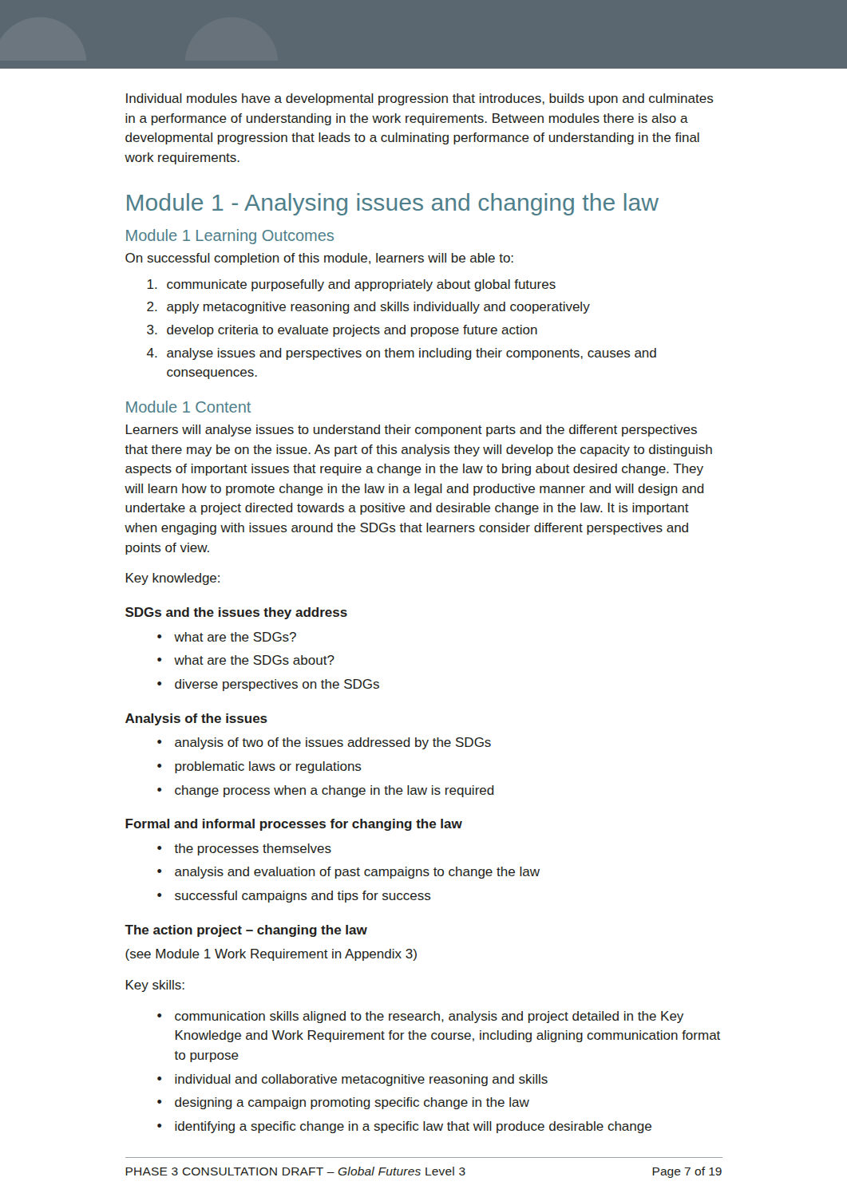Individual modules have a developmental progression that introduces, builds upon and culminates in a performance of understanding in the work requirements. Between modules there is also a developmental progression that leads to a culminating performance of understanding in the final work requirements.
Module 1 - Analysing issues and changing the law
Module 1 Learning Outcomes
On successful completion of this module, learners will be able to:
communicate purposefully and appropriately about global futures
apply metacognitive reasoning and skills individually and cooperatively
develop criteria to evaluate projects and propose future action
analyse issues and perspectives on them including their components, causes and consequences.
Module 1 Content
Learners will analyse issues to understand their component parts and the different perspectives that there may be on the issue. As part of this analysis they will develop the capacity to distinguish aspects of important issues that require a change in the law to bring about desired change. They will learn how to promote change in the law in a legal and productive manner and will design and undertake a project directed towards a positive and desirable change in the law. It is important when engaging with issues around the SDGs that learners consider different perspectives and points of view.
Key knowledge:
SDGs and the issues they address
what are the SDGs?
what are the SDGs about?
diverse perspectives on the SDGs
Analysis of the issues
analysis of two of the issues addressed by the SDGs
problematic laws or regulations
change process when a change in the law is required
Formal and informal processes for changing the law
the processes themselves
analysis and evaluation of past campaigns to change the law
successful campaigns and tips for success
The action project – changing the law
(see Module 1 Work Requirement in Appendix 3)
Key skills:
communication skills aligned to the research, analysis and project detailed in the Key Knowledge and Work Requirement for the course, including aligning communication format to purpose
individual and collaborative metacognitive reasoning and skills
designing a campaign promoting specific change in the law
identifying a specific change in a specific law that will produce desirable change
PHASE 3 CONSULTATION DRAFT – Global Futures Level 3
Page 7 of 19